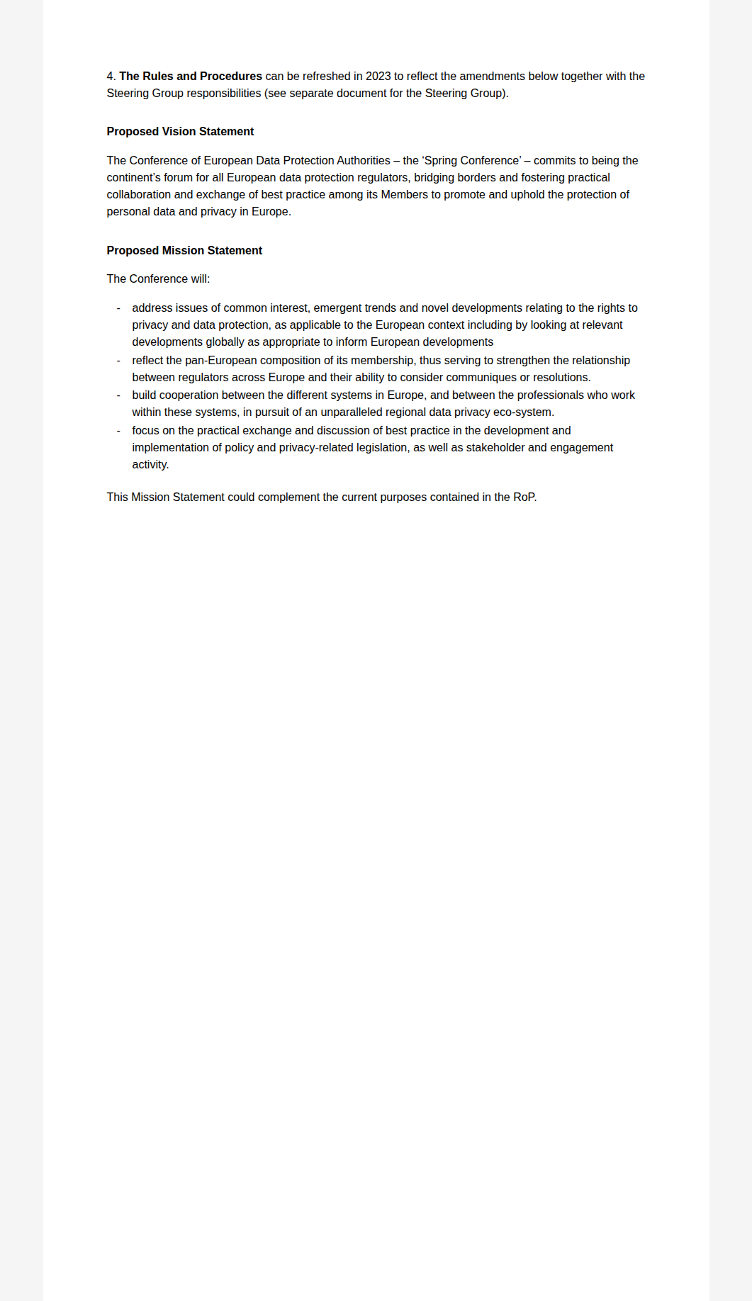4. The Rules and Procedures can be refreshed in 2023 to reflect the amendments below together with the Steering Group responsibilities (see separate document for the Steering Group).
Proposed Vision Statement
The Conference of European Data Protection Authorities – the ‘Spring Conference’ – commits to being the continent’s forum for all European data protection regulators, bridging borders and fostering practical collaboration and exchange of best practice among its Members to promote and uphold the protection of personal data and privacy in Europe.
Proposed Mission Statement
The Conference will:
address issues of common interest, emergent trends and novel developments relating to the rights to privacy and data protection, as applicable to the European context including by looking at relevant developments globally as appropriate to inform European developments
reflect the pan-European composition of its membership, thus serving to strengthen the relationship between regulators across Europe and their ability to consider communiques or resolutions.
build cooperation between the different systems in Europe, and between the professionals who work within these systems, in pursuit of an unparalleled regional data privacy eco-system.
focus on the practical exchange and discussion of best practice in the development and implementation of policy and privacy-related legislation, as well as stakeholder and engagement activity.
This Mission Statement could complement the current purposes contained in the RoP.
4